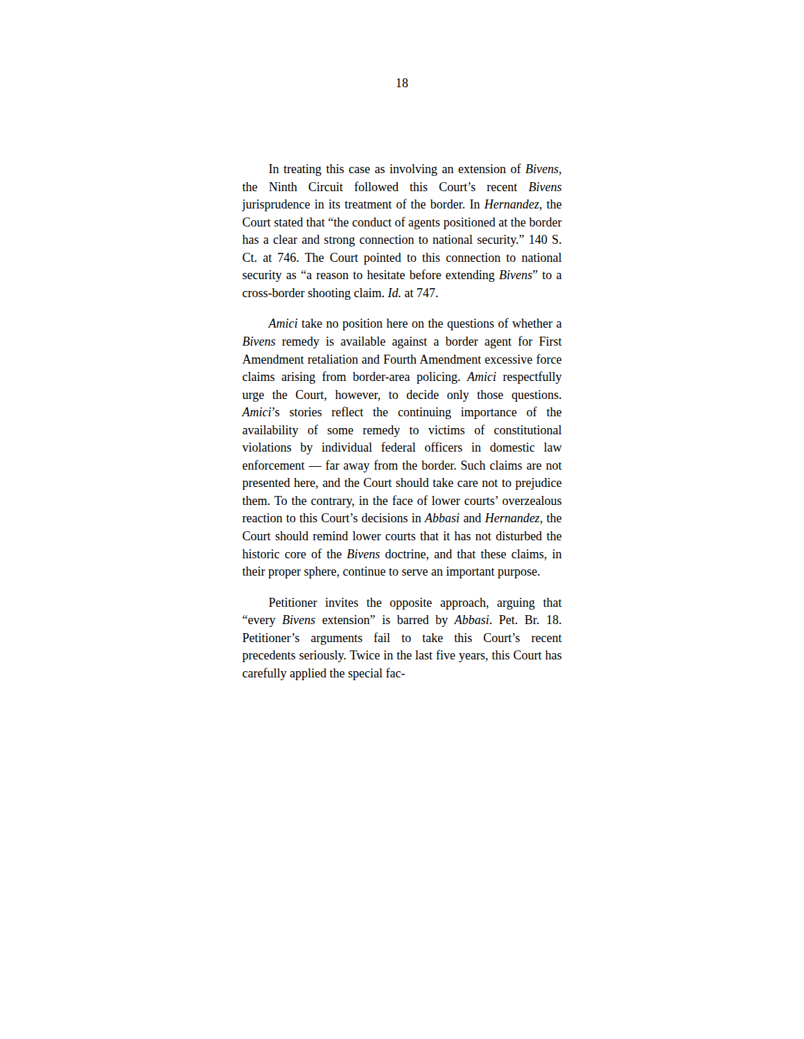18
In treating this case as involving an extension of Bivens, the Ninth Circuit followed this Court’s recent Bivens jurisprudence in its treatment of the border. In Hernandez, the Court stated that “the conduct of agents positioned at the border has a clear and strong connection to national security.” 140 S. Ct. at 746. The Court pointed to this connection to national security as “a reason to hesitate before extending Bivens” to a cross-border shooting claim. Id. at 747.
Amici take no position here on the questions of whether a Bivens remedy is available against a border agent for First Amendment retaliation and Fourth Amendment excessive force claims arising from border-area policing. Amici respectfully urge the Court, however, to decide only those questions. Amici’s stories reflect the continuing importance of the availability of some remedy to victims of constitutional violations by individual federal officers in domestic law enforcement — far away from the border. Such claims are not presented here, and the Court should take care not to prejudice them. To the contrary, in the face of lower courts’ overzealous reaction to this Court’s decisions in Abbasi and Hernandez, the Court should remind lower courts that it has not disturbed the historic core of the Bivens doctrine, and that these claims, in their proper sphere, continue to serve an important purpose.
Petitioner invites the opposite approach, arguing that “every Bivens extension” is barred by Abbasi. Pet. Br. 18. Petitioner’s arguments fail to take this Court’s recent precedents seriously. Twice in the last five years, this Court has carefully applied the special fac-